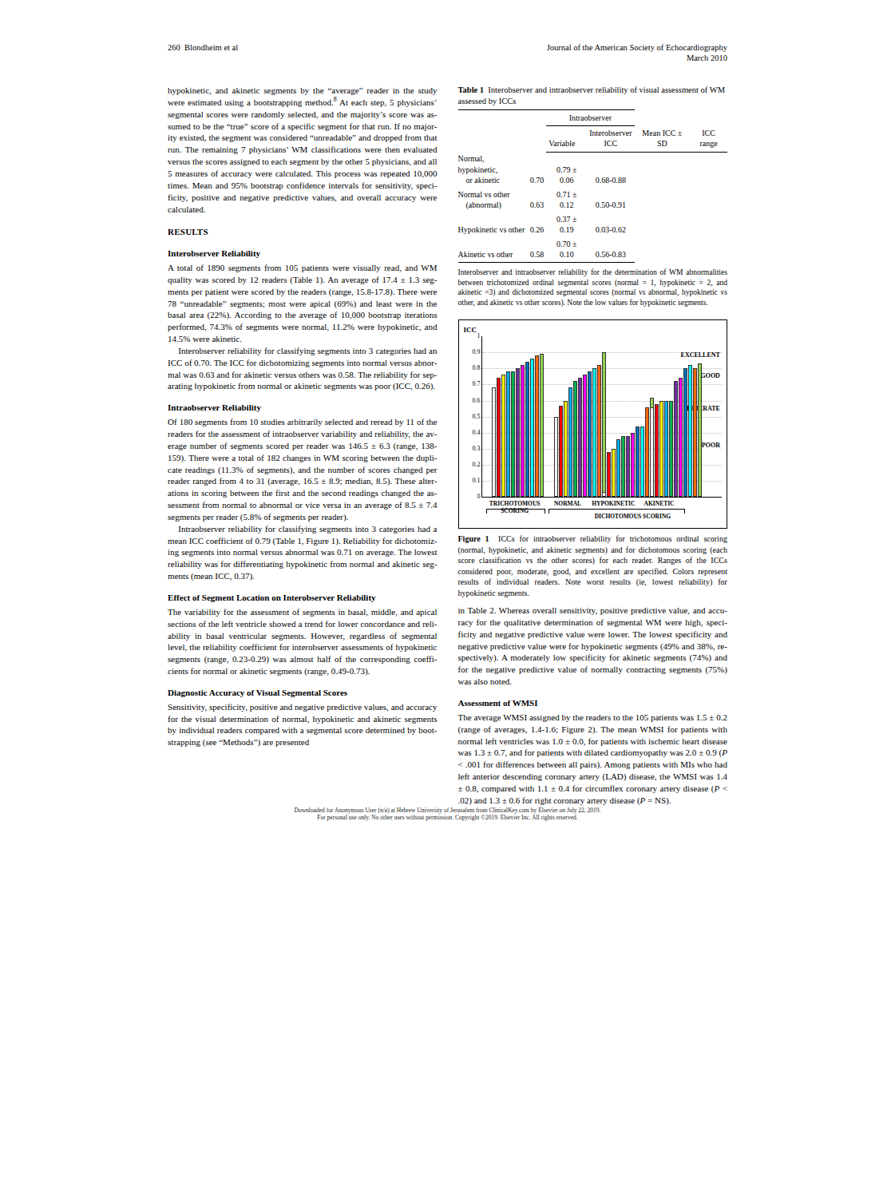260 Blondheim et al
Journal of the American Society of Echocardiography
March 2010
hypokinetic, and akinetic segments by the “average” reader in the study were estimated using a bootstrapping method.8 At each step, 5 physicians’ segmental scores were randomly selected, and the majority’s score was assumed to be the “true” score of a specific segment for that run. If no majority existed, the segment was considered “unreadable” and dropped from that run. The remaining 7 physicians’ WM classifications were then evaluated versus the scores assigned to each segment by the other 5 physicians, and all 5 measures of accuracy were calculated. This process was repeated 10,000 times. Mean and 95% bootstrap confidence intervals for sensitivity, specificity, positive and negative predictive values, and overall accuracy were calculated.
RESULTS
Interobserver Reliability
A total of 1890 segments from 105 patients were visually read, and WM quality was scored by 12 readers (Table 1). An average of 17.4 ± 1.3 segments per patient were scored by the readers (range, 15.8-17.8). There were 78 “unreadable” segments; most were apical (69%) and least were in the basal area (22%). According to the average of 10,000 bootstrap iterations performed, 74.3% of segments were normal, 11.2% were hypokinetic, and 14.5% were akinetic.
Interobserver reliability for classifying segments into 3 categories had an ICC of 0.70. The ICC for dichotomizing segments into normal versus abnormal was 0.63 and for akinetic versus others was 0.58. The reliability for separating hypokinetic from normal or akinetic segments was poor (ICC, 0.26).
Intraobserver Reliability
Of 180 segments from 10 studies arbitrarily selected and reread by 11 of the readers for the assessment of intraobserver variability and reliability, the average number of segments scored per reader was 146.5 ± 6.3 (range, 138-159). There were a total of 182 changes in WM scoring between the duplicate readings (11.3% of segments), and the number of scores changed per reader ranged from 4 to 31 (average, 16.5 ± 8.9; median, 8.5). These alterations in scoring between the first and the second readings changed the assessment from normal to abnormal or vice versa in an average of 8.5 ± 7.4 segments per reader (5.8% of segments per reader).
Intraobserver reliability for classifying segments into 3 categories had a mean ICC coefficient of 0.79 (Table 1, Figure 1). Reliability for dichotomizing segments into normal versus abnormal was 0.71 on average. The lowest reliability was for differentiating hypokinetic from normal and akinetic segments (mean ICC, 0.37).
Effect of Segment Location on Interobserver Reliability
The variability for the assessment of segments in basal, middle, and apical sections of the left ventricle showed a trend for lower concordance and reliability in basal ventricular segments. However, regardless of segmental level, the reliability coefficient for interobserver assessments of hypokinetic segments (range, 0.23-0.29) was almost half of the corresponding coefficients for normal or akinetic segments (range, 0.49-0.73).
Diagnostic Accuracy of Visual Segmental Scores
Sensitivity, specificity, positive and negative predictive values, and accuracy for the visual determination of normal, hypokinetic and akinetic segments by individual readers compared with a segmental score determined by bootstrapping (see “Methods”) are presented
Table 1 Interobserver and intraobserver reliability of visual assessment of WM assessed by ICCs
| | | Intraobserver |
| --- | --- | --- |
| Variable | Interobserver ICC | Mean ICC ± SD | ICC range |
| Normal, hypokinetic, or akinetic | 0.70 | 0.79 ± 0.06 | 0.68-0.88 |
| Normal vs other (abnormal) | 0.63 | 0.71 ± 0.12 | 0.50-0.91 |
| Hypokinetic vs other | 0.26 | 0.37 ± 0.19 | 0.03-0.62 |
| Akinetic vs other | 0.58 | 0.70 ± 0.10 | 0.56-0.83 |
Interobserver and intraobserver reliability for the determination of WM abnormalities between trichotomized ordinal segmental scores (normal = 1, hypokinetic = 2, and akinetic =3) and dichotomized segmental scores (normal vs abnormal, hypokinetic vs other, and akinetic vs other scores). Note the low values for hypokinetic segments.
ICC
1
0.9
0.8
0.7
0.6
0.5
0.4
0.3
0.2
0.1
0
EXCELLENT
GOOD
MODERATE
POOR
TRICHOTOMOUS
SCORING
NORMAL
HYPOKINETIC
AKINETIC
DICHOTOMOUS SCORING
Figure 1 ICCs for intraobserver reliability for trichotomous ordinal scoring (normal, hypokinetic, and akinetic segments) and for dichotomous scoring (each score classification vs the other scores) for each reader. Ranges of the ICCs considered poor, moderate, good, and excellent are specified. Colors represent results of individual readers. Note worst results (ie, lowest reliability) for hypokinetic segments.
in Table 2. Whereas overall sensitivity, positive predictive value, and accuracy for the qualitative determination of segmental WM were high, specificity and negative predictive value were lower. The lowest specificity and negative predictive value were for hypokinetic segments (49% and 38%, respectively). A moderately low specificity for akinetic segments (74%) and for the negative predictive value of normally contracting segments (75%) was also noted.
Assessment of WMSI
The average WMSI assigned by the readers to the 105 patients was 1.5 ± 0.2 (range of averages, 1.4-1.6; Figure 2). The mean WMSI for patients with normal left ventricles was 1.0 ± 0.0, for patients with ischemic heart disease was 1.3 ± 0.7, and for patients with dilated cardiomyopathy was 2.0 ± 0.9 (P < .001 for differences between all pairs). Among patients with MIs who had left anterior descending coronary artery (LAD) disease, the WMSI was 1.4 ± 0.8, compared with 1.1 ± 0.4 for circumflex coronary artery disease (P < .02) and 1.3 ± 0.6 for right coronary artery disease (P = NS).
Downloaded for Anonymous User (n/a) at Hebrew University of Jerusalem from ClinicalKey.com by Elsevier on July 22, 2019.
For personal use only. No other uses without permission. Copyright ©2019. Elsevier Inc. All rights reserved.